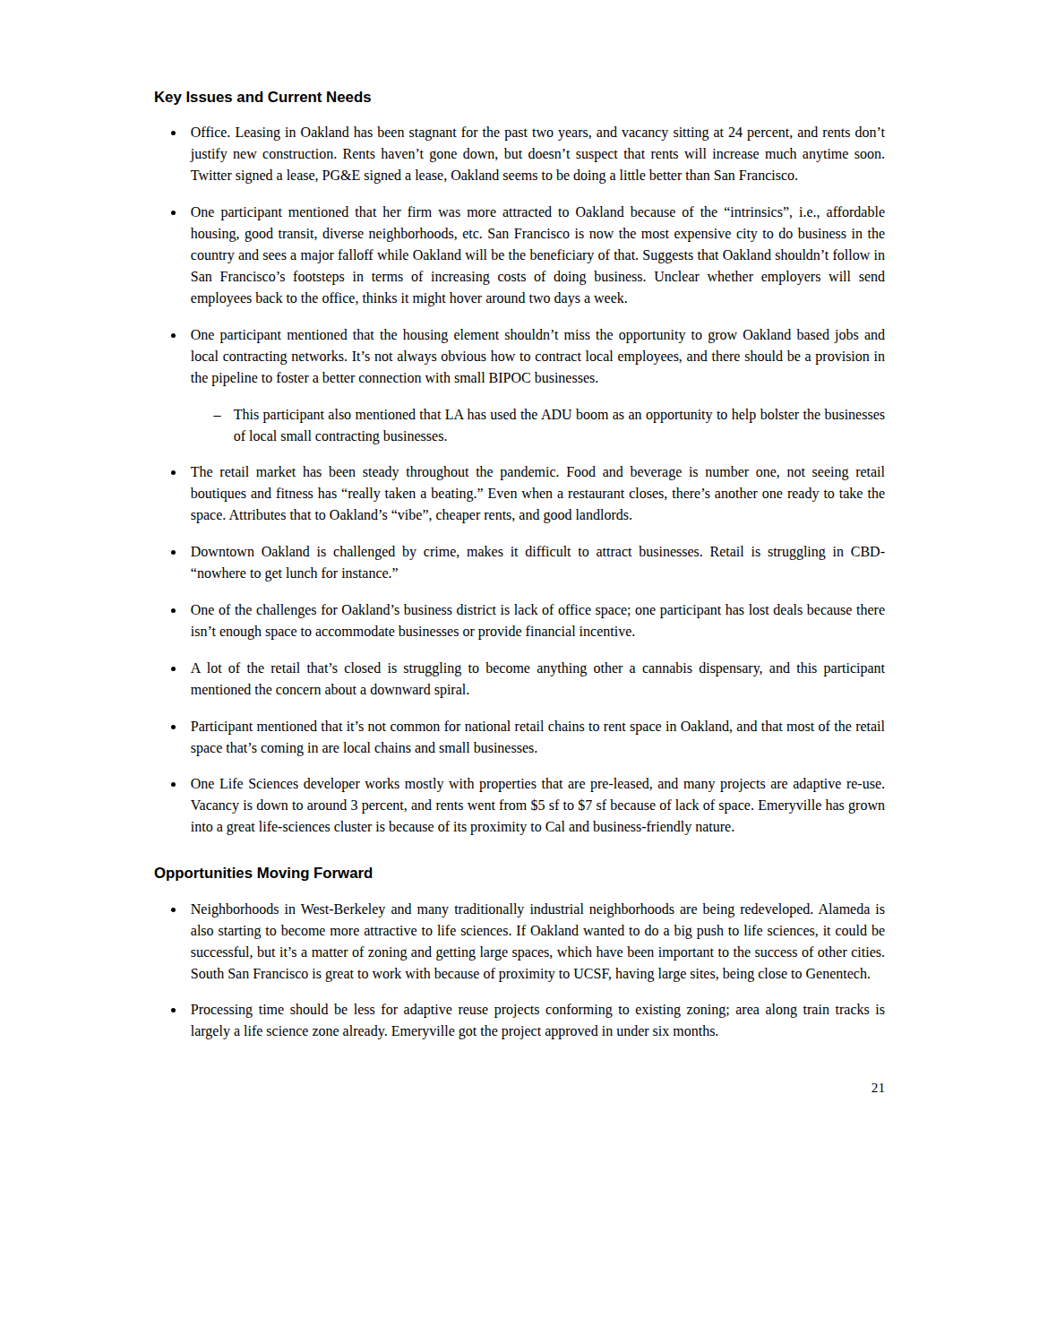Key Issues and Current Needs
Office. Leasing in Oakland has been stagnant for the past two years, and vacancy sitting at 24 percent, and rents don’t justify new construction. Rents haven’t gone down, but doesn’t suspect that rents will increase much anytime soon. Twitter signed a lease, PG&E signed a lease, Oakland seems to be doing a little better than San Francisco.
One participant mentioned that her firm was more attracted to Oakland because of the “intrinsics”, i.e., affordable housing, good transit, diverse neighborhoods, etc. San Francisco is now the most expensive city to do business in the country and sees a major falloff while Oakland will be the beneficiary of that. Suggests that Oakland shouldn’t follow in San Francisco’s footsteps in terms of increasing costs of doing business. Unclear whether employers will send employees back to the office, thinks it might hover around two days a week.
One participant mentioned that the housing element shouldn’t miss the opportunity to grow Oakland based jobs and local contracting networks. It’s not always obvious how to contract local employees, and there should be a provision in the pipeline to foster a better connection with small BIPOC businesses.
This participant also mentioned that LA has used the ADU boom as an opportunity to help bolster the businesses of local small contracting businesses.
The retail market has been steady throughout the pandemic. Food and beverage is number one, not seeing retail boutiques and fitness has “really taken a beating.” Even when a restaurant closes, there’s another one ready to take the space. Attributes that to Oakland’s “vibe”, cheaper rents, and good landlords.
Downtown Oakland is challenged by crime, makes it difficult to attract businesses. Retail is struggling in CBD- “nowhere to get lunch for instance.”
One of the challenges for Oakland’s business district is lack of office space; one participant has lost deals because there isn’t enough space to accommodate businesses or provide financial incentive.
A lot of the retail that’s closed is struggling to become anything other a cannabis dispensary, and this participant mentioned the concern about a downward spiral.
Participant mentioned that it’s not common for national retail chains to rent space in Oakland, and that most of the retail space that’s coming in are local chains and small businesses.
One Life Sciences developer works mostly with properties that are pre-leased, and many projects are adaptive re-use. Vacancy is down to around 3 percent, and rents went from $5 sf to $7 sf because of lack of space. Emeryville has grown into a great life-sciences cluster is because of its proximity to Cal and business-friendly nature.
Opportunities Moving Forward
Neighborhoods in West-Berkeley and many traditionally industrial neighborhoods are being redeveloped. Alameda is also starting to become more attractive to life sciences. If Oakland wanted to do a big push to life sciences, it could be successful, but it’s a matter of zoning and getting large spaces, which have been important to the success of other cities. South San Francisco is great to work with because of proximity to UCSF, having large sites, being close to Genentech.
Processing time should be less for adaptive reuse projects conforming to existing zoning; area along train tracks is largely a life science zone already. Emeryville got the project approved in under six months.
21